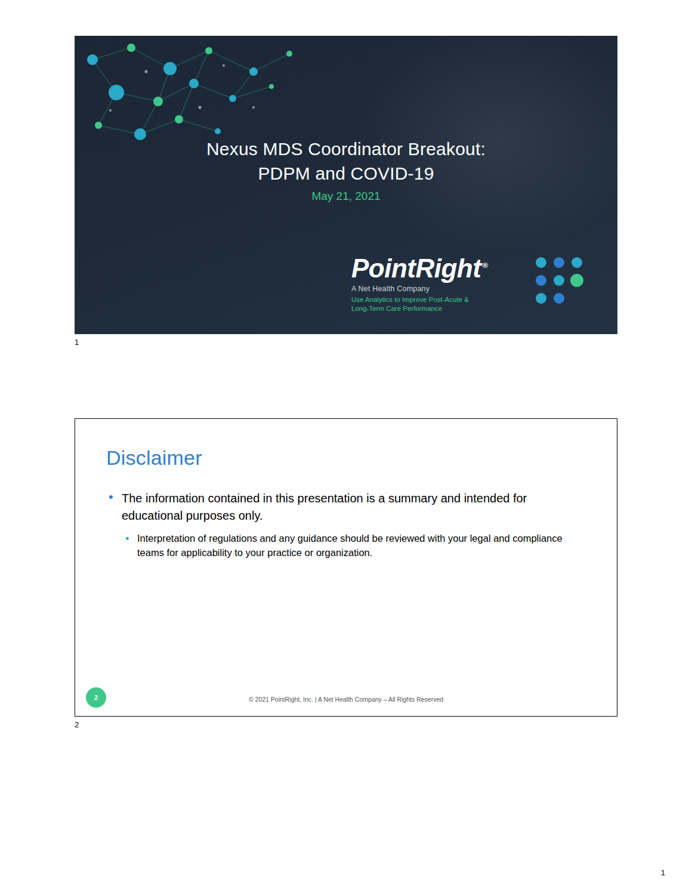Nexus MDS Coordinator Breakout:
PDPM and COVID-19
May 21, 2021
PointRight®
A Net Health Company
Use Analytics to Improve Post-Acute &
Long-Term Care Performance
1
Disclaimer
The information contained in this presentation is a summary and intended for educational purposes only.
Interpretation of regulations and any guidance should be reviewed with your legal and compliance teams for applicability to your practice or organization.
2
© 2021 PointRight, Inc. | A Net Health Company – All Rights Reserved
2
1